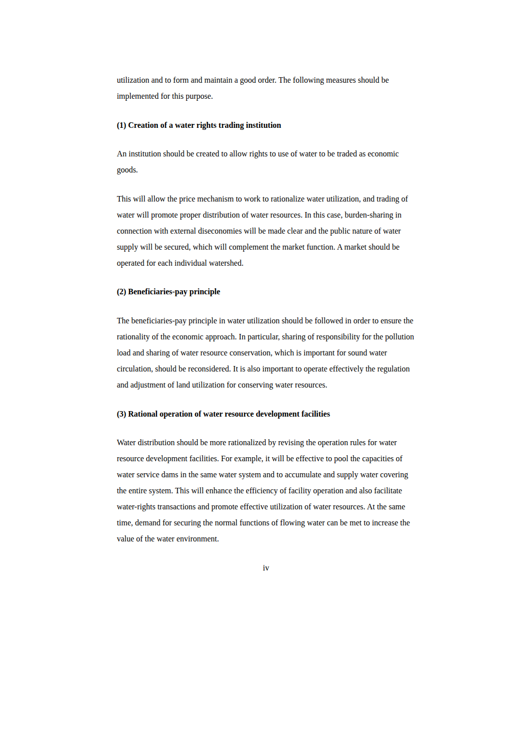utilization and to form and maintain a good order. The following measures should be implemented for this purpose.
(1) Creation of a water rights trading institution
An institution should be created to allow rights to use of water to be traded as economic goods.
This will allow the price mechanism to work to rationalize water utilization, and trading of water will promote proper distribution of water resources. In this case, burden-sharing in connection with external diseconomies will be made clear and the public nature of water supply will be secured, which will complement the market function. A market should be operated for each individual watershed.
(2) Beneficiaries-pay principle
The beneficiaries-pay principle in water utilization should be followed in order to ensure the rationality of the economic approach. In particular, sharing of responsibility for the pollution load and sharing of water resource conservation, which is important for sound water circulation, should be reconsidered. It is also important to operate effectively the regulation and adjustment of land utilization for conserving water resources.
(3) Rational operation of water resource development facilities
Water distribution should be more rationalized by revising the operation rules for water resource development facilities. For example, it will be effective to pool the capacities of water service dams in the same water system and to accumulate and supply water covering the entire system. This will enhance the efficiency of facility operation and also facilitate water-rights transactions and promote effective utilization of water resources. At the same time, demand for securing the normal functions of flowing water can be met to increase the value of the water environment.
iv